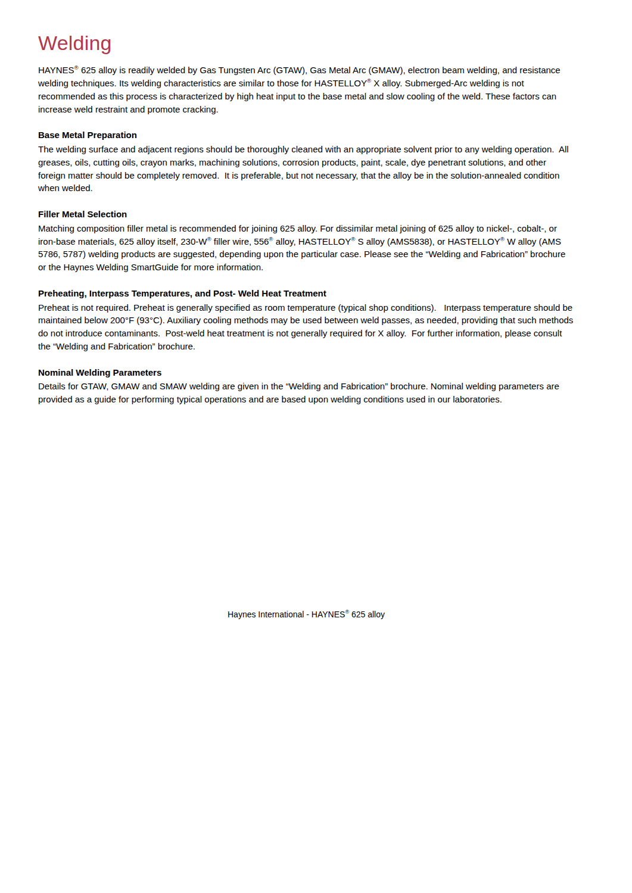Welding
HAYNES® 625 alloy is readily welded by Gas Tungsten Arc (GTAW), Gas Metal Arc (GMAW), electron beam welding, and resistance welding techniques. Its welding characteristics are similar to those for HASTELLOY® X alloy. Submerged-Arc welding is not recommended as this process is characterized by high heat input to the base metal and slow cooling of the weld. These factors can increase weld restraint and promote cracking.
Base Metal Preparation
The welding surface and adjacent regions should be thoroughly cleaned with an appropriate solvent prior to any welding operation. All greases, oils, cutting oils, crayon marks, machining solutions, corrosion products, paint, scale, dye penetrant solutions, and other foreign matter should be completely removed. It is preferable, but not necessary, that the alloy be in the solution-annealed condition when welded.
Filler Metal Selection
Matching composition filler metal is recommended for joining 625 alloy. For dissimilar metal joining of 625 alloy to nickel-, cobalt-, or iron-base materials, 625 alloy itself, 230-W® filler wire, 556® alloy, HASTELLOY® S alloy (AMS5838), or HASTELLOY® W alloy (AMS 5786, 5787) welding products are suggested, depending upon the particular case. Please see the “Welding and Fabrication” brochure or the Haynes Welding SmartGuide for more information.
Preheating, Interpass Temperatures, and Post- Weld Heat Treatment
Preheat is not required. Preheat is generally specified as room temperature (typical shop conditions). Interpass temperature should be maintained below 200°F (93°C). Auxiliary cooling methods may be used between weld passes, as needed, providing that such methods do not introduce contaminants. Post-weld heat treatment is not generally required for X alloy. For further information, please consult the “Welding and Fabrication” brochure.
Nominal Welding Parameters
Details for GTAW, GMAW and SMAW welding are given in the “Welding and Fabrication” brochure. Nominal welding parameters are provided as a guide for performing typical operations and are based upon welding conditions used in our laboratories.
Haynes International - HAYNES® 625 alloy